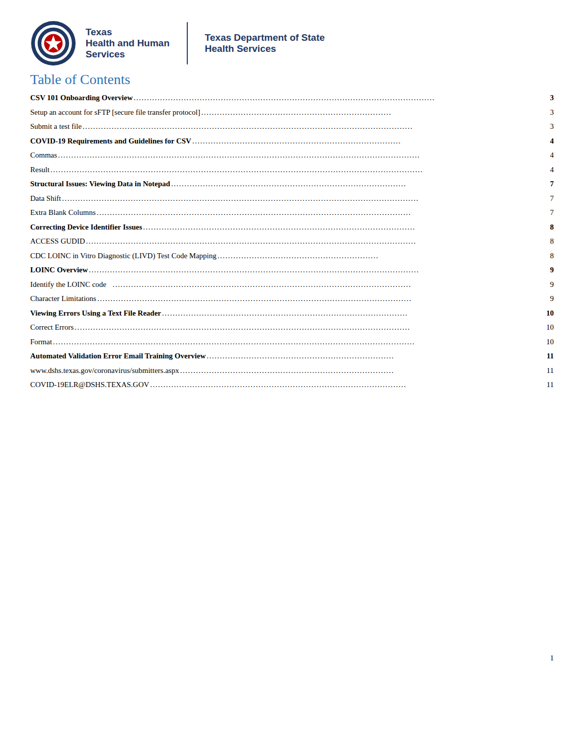Texas
Health and Human
Services
Texas Department of State
Health Services
Table of Contents
CSV 101 Onboarding Overview .................................................................................................................. 3
Setup an account for sFTP [secure file transfer protocol] ........................................................................ 3
Submit a test file ............................................................................................................................. 3
COVID-19 Requirements and Guidelines for CSV ............................................................................... 4
Commas ......................................................................................................................................... 4
Result ............................................................................................................................................. 4
Structural Issues: Viewing Data in Notepad ......................................................................................... 7
Data Shift ....................................................................................................................................... 7
Extra Blank Columns ....................................................................................................................... 7
Correcting Device Identifier Issues ....................................................................................................... 8
ACCESS GUDID ............................................................................................................................. 8
CDC LOINC in Vitro Diagnostic (LIVD) Test Code Mapping ............................................................. 8
LOINC Overview ............................................................................................................................. 9
Identify the LOINC code ................................................................................................................. 9
Character Limitations ....................................................................................................................... 9
Viewing Errors Using a Text File Reader ............................................................................................. 10
Correct Errors ............................................................................................................................... 10
Format ......................................................................................................................................... 10
Automated Validation Error Email Training Overview ....................................................................... 11
www.dshs.texas.gov/coronavirus/submitters.aspx ................................................................................. 11
COVID-19ELR@DSHS.TEXAS.GOV ................................................................................................. 11
1